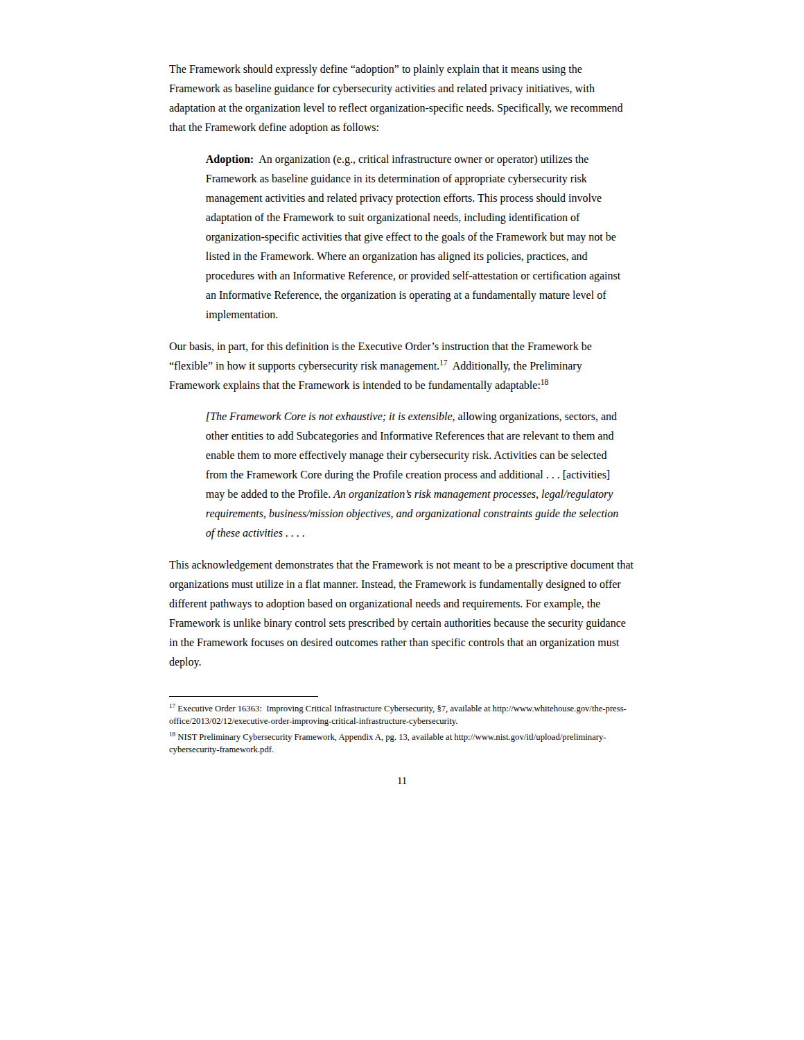The Framework should expressly define “adoption” to plainly explain that it means using the Framework as baseline guidance for cybersecurity activities and related privacy initiatives, with adaptation at the organization level to reflect organization-specific needs. Specifically, we recommend that the Framework define adoption as follows:
Adoption: An organization (e.g., critical infrastructure owner or operator) utilizes the Framework as baseline guidance in its determination of appropriate cybersecurity risk management activities and related privacy protection efforts. This process should involve adaptation of the Framework to suit organizational needs, including identification of organization-specific activities that give effect to the goals of the Framework but may not be listed in the Framework. Where an organization has aligned its policies, practices, and procedures with an Informative Reference, or provided self-attestation or certification against an Informative Reference, the organization is operating at a fundamentally mature level of implementation.
Our basis, in part, for this definition is the Executive Order’s instruction that the Framework be “flexible” in how it supports cybersecurity risk management.17 Additionally, the Preliminary Framework explains that the Framework is intended to be fundamentally adaptable:18
[The Framework Core is not exhaustive; it is extensible, allowing organizations, sectors, and other entities to add Subcategories and Informative References that are relevant to them and enable them to more effectively manage their cybersecurity risk. Activities can be selected from the Framework Core during the Profile creation process and additional . . . [activities] may be added to the Profile. An organization’s risk management processes, legal/regulatory requirements, business/mission objectives, and organizational constraints guide the selection of these activities . . . .
This acknowledgement demonstrates that the Framework is not meant to be a prescriptive document that organizations must utilize in a flat manner. Instead, the Framework is fundamentally designed to offer different pathways to adoption based on organizational needs and requirements. For example, the Framework is unlike binary control sets prescribed by certain authorities because the security guidance in the Framework focuses on desired outcomes rather than specific controls that an organization must deploy.
17 Executive Order 16363: Improving Critical Infrastructure Cybersecurity, §7, available at http://www.whitehouse.gov/the-press-office/2013/02/12/executive-order-improving-critical-infrastructure-cybersecurity.
18 NIST Preliminary Cybersecurity Framework, Appendix A, pg. 13, available at http://www.nist.gov/itl/upload/preliminary-cybersecurity-framework.pdf.
11